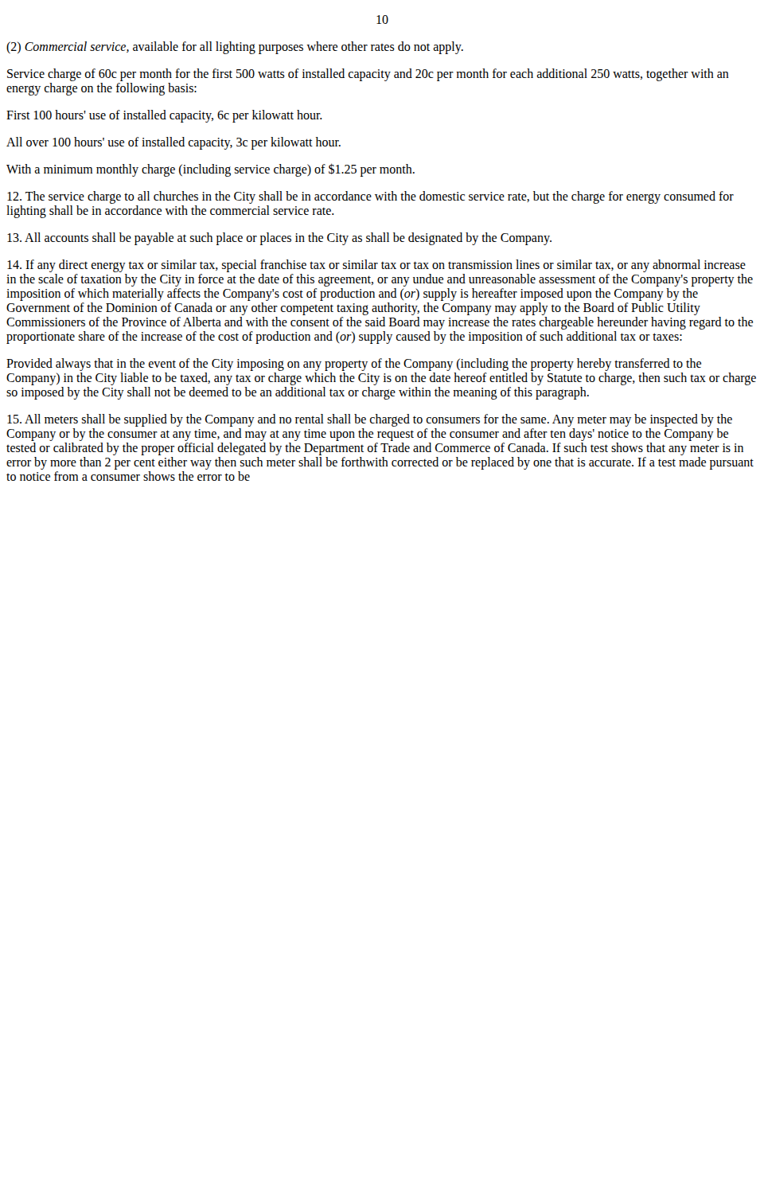10
(2) Commercial service, available for all lighting purposes where other rates do not apply.
Service charge of 60c per month for the first 500 watts of installed capacity and 20c per month for each additional 250 watts, together with an energy charge on the following basis:
First 100 hours' use of installed capacity, 6c per kilowatt hour.
All over 100 hours' use of installed capacity, 3c per kilowatt hour.
With a minimum monthly charge (including service charge) of $1.25 per month.
12. The service charge to all churches in the City shall be in accordance with the domestic service rate, but the charge for energy consumed for lighting shall be in accordance with the commercial service rate.
13. All accounts shall be payable at such place or places in the City as shall be designated by the Company.
14. If any direct energy tax or similar tax, special franchise tax or similar tax or tax on transmission lines or similar tax, or any abnormal increase in the scale of taxation by the City in force at the date of this agreement, or any undue and unreasonable assessment of the Company's property the imposition of which materially affects the Company's cost of production and (or) supply is hereafter imposed upon the Company by the Government of the Dominion of Canada or any other competent taxing authority, the Company may apply to the Board of Public Utility Commissioners of the Province of Alberta and with the consent of the said Board may increase the rates chargeable hereunder having regard to the proportionate share of the increase of the cost of production and (or) supply caused by the imposition of such additional tax or taxes:
Provided always that in the event of the City imposing on any property of the Company (including the property hereby transferred to the Company) in the City liable to be taxed, any tax or charge which the City is on the date hereof entitled by Statute to charge, then such tax or charge so imposed by the City shall not be deemed to be an additional tax or charge within the meaning of this paragraph.
15. All meters shall be supplied by the Company and no rental shall be charged to consumers for the same. Any meter may be inspected by the Company or by the consumer at any time, and may at any time upon the request of the consumer and after ten days' notice to the Company be tested or calibrated by the proper official delegated by the Department of Trade and Commerce of Canada. If such test shows that any meter is in error by more than 2 per cent either way then such meter shall be forthwith corrected or be replaced by one that is accurate. If a test made pursuant to notice from a consumer shows the error to be